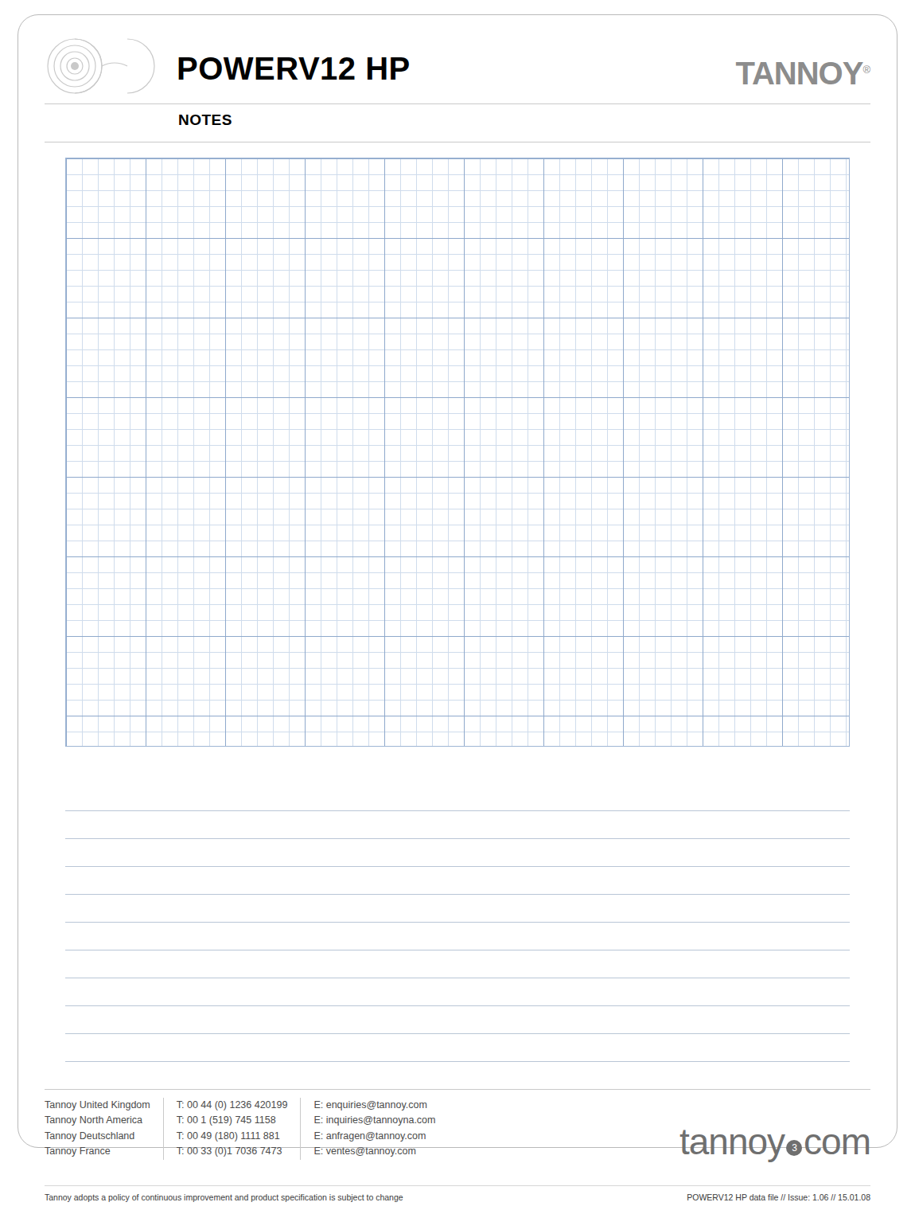POWERV12 HP
NOTES
TANNOY®
Tannoy United Kingdom
T: 00 44 (0) 1236 420199
E: enquiries@tannoy.com
Tannoy North America
T: 00 1 (519) 745 1158
E: inquiries@tannoyna.com
Tannoy Deutschland
T: 00 49 (180) 1111 881
E: anfragen@tannoy.com
Tannoy France
T: 00 33 (0)1 7036 7473
E: ventes@tannoy.com
tannoy3com
Tannoy adopts a policy of continuous improvement and product specification is subject to change POWERV12 HP data file // Issue: 1.06 // 15.01.08